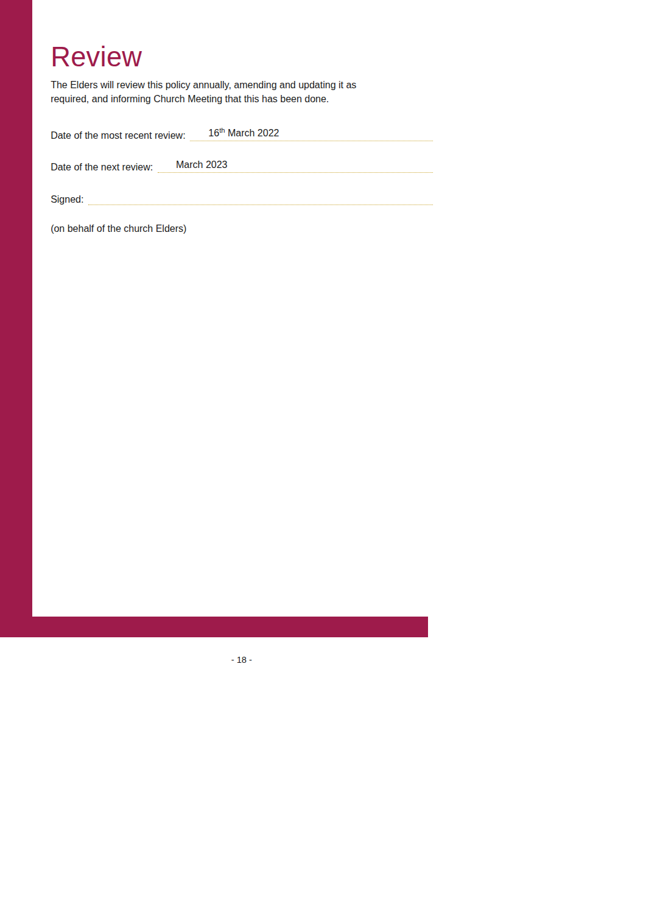Review
The Elders will review this policy annually, amending and updating it as required, and informing Church Meeting that this has been done.
Date of the most recent review: 16th March 2022
Date of the next review: March 2023
Signed:
(on behalf of the church Elders)
- 18 -